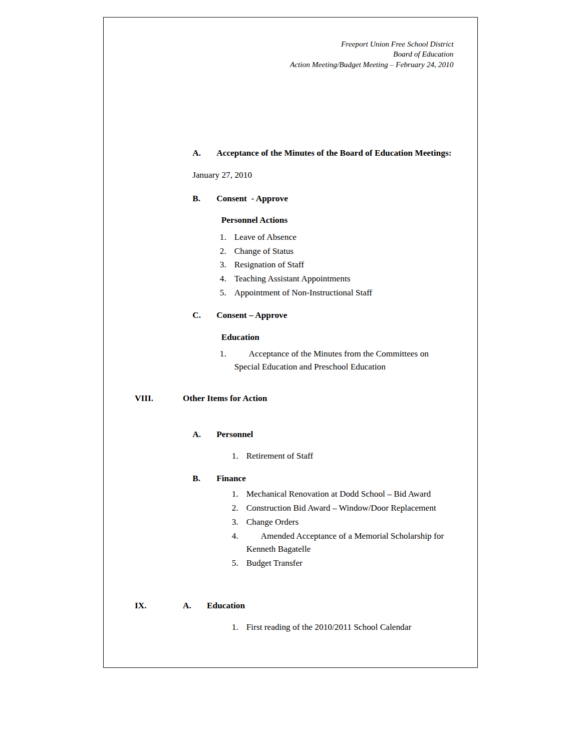Freeport Union Free School District
Board of Education
Action Meeting/Budget Meeting – February 24, 2010
A.
Acceptance of the Minutes of the Board of Education Meetings:
January 27, 2010
B.
Consent - Approve
Personnel Actions
Leave of Absence
Change of Status
Resignation of Staff
Teaching Assistant Appointments
Appointment of Non-Instructional Staff
C.
Consent – Approve
Education
Acceptance of the Minutes from the Committees on Special Education and Preschool Education
VIII.
Other Items for Action
A.
Personnel
Retirement of Staff
B.
Finance
Mechanical Renovation at Dodd School – Bid Award
Construction Bid Award – Window/Door Replacement
Change Orders
Amended Acceptance of a Memorial Scholarship for Kenneth Bagatelle
Budget Transfer
IX.
A.
Education
First reading of the 2010/2011 School Calendar